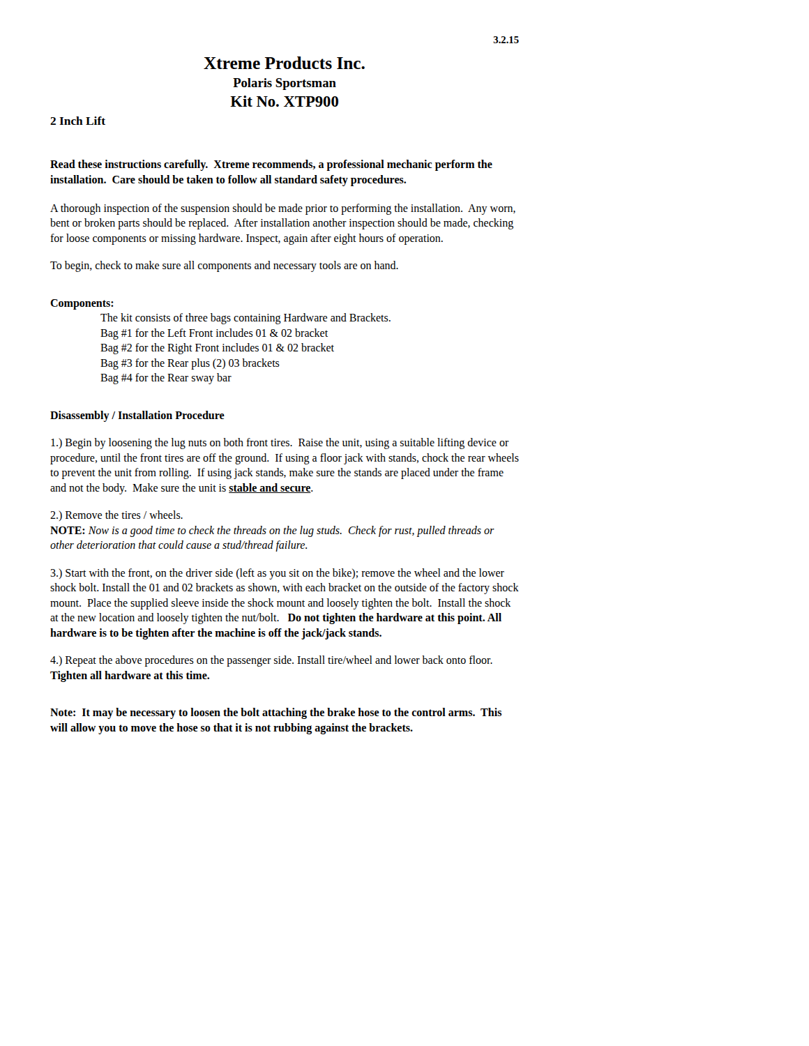3.2.15
Xtreme Products Inc.
Polaris Sportsman
Kit No. XTP900
2 Inch Lift
Read these instructions carefully. Xtreme recommends, a professional mechanic perform the installation. Care should be taken to follow all standard safety procedures.
A thorough inspection of the suspension should be made prior to performing the installation. Any worn, bent or broken parts should be replaced. After installation another inspection should be made, checking for loose components or missing hardware. Inspect, again after eight hours of operation.
To begin, check to make sure all components and necessary tools are on hand.
Components:
The kit consists of three bags containing Hardware and Brackets.
Bag #1 for the Left Front includes 01 & 02 bracket
Bag #2 for the Right Front includes 01 & 02 bracket
Bag #3 for the Rear plus (2) 03 brackets
Bag #4 for the Rear sway bar
Disassembly / Installation Procedure
1.) Begin by loosening the lug nuts on both front tires. Raise the unit, using a suitable lifting device or procedure, until the front tires are off the ground. If using a floor jack with stands, chock the rear wheels to prevent the unit from rolling. If using jack stands, make sure the stands are placed under the frame and not the body. Make sure the unit is stable and secure.
2.) Remove the tires / wheels.
NOTE: Now is a good time to check the threads on the lug studs. Check for rust, pulled threads or other deterioration that could cause a stud/thread failure.
3.) Start with the front, on the driver side (left as you sit on the bike); remove the wheel and the lower shock bolt. Install the 01 and 02 brackets as shown, with each bracket on the outside of the factory shock mount. Place the supplied sleeve inside the shock mount and loosely tighten the bolt. Install the shock at the new location and loosely tighten the nut/bolt. Do not tighten the hardware at this point. All hardware is to be tighten after the machine is off the jack/jack stands.
4.) Repeat the above procedures on the passenger side. Install tire/wheel and lower back onto floor. Tighten all hardware at this time.
Note: It may be necessary to loosen the bolt attaching the brake hose to the control arms. This will allow you to move the hose so that it is not rubbing against the brackets.